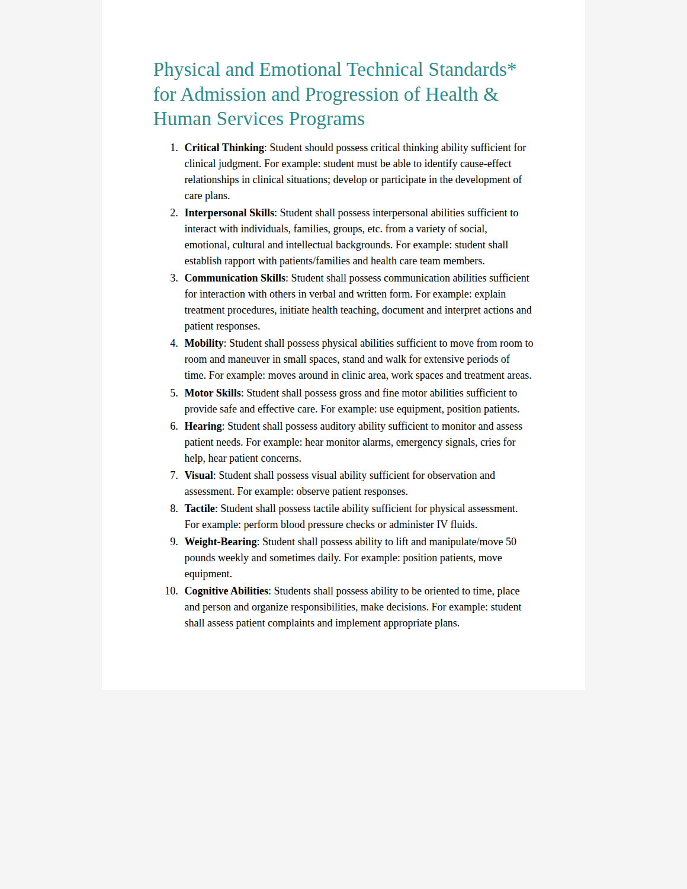Physical and Emotional Technical Standards* for Admission and Progression of Health & Human Services Programs
Critical Thinking: Student should possess critical thinking ability sufficient for clinical judgment. For example: student must be able to identify cause-effect relationships in clinical situations; develop or participate in the development of care plans.
Interpersonal Skills: Student shall possess interpersonal abilities sufficient to interact with individuals, families, groups, etc. from a variety of social, emotional, cultural and intellectual backgrounds. For example: student shall establish rapport with patients/families and health care team members.
Communication Skills: Student shall possess communication abilities sufficient for interaction with others in verbal and written form. For example: explain treatment procedures, initiate health teaching, document and interpret actions and patient responses.
Mobility: Student shall possess physical abilities sufficient to move from room to room and maneuver in small spaces, stand and walk for extensive periods of time. For example: moves around in clinic area, work spaces and treatment areas.
Motor Skills: Student shall possess gross and fine motor abilities sufficient to provide safe and effective care. For example: use equipment, position patients.
Hearing: Student shall possess auditory ability sufficient to monitor and assess patient needs. For example: hear monitor alarms, emergency signals, cries for help, hear patient concerns.
Visual: Student shall possess visual ability sufficient for observation and assessment. For example: observe patient responses.
Tactile: Student shall possess tactile ability sufficient for physical assessment. For example: perform blood pressure checks or administer IV fluids.
Weight-Bearing: Student shall possess ability to lift and manipulate/move 50 pounds weekly and sometimes daily. For example: position patients, move equipment.
Cognitive Abilities: Students shall possess ability to be oriented to time, place and person and organize responsibilities, make decisions. For example: student shall assess patient complaints and implement appropriate plans.